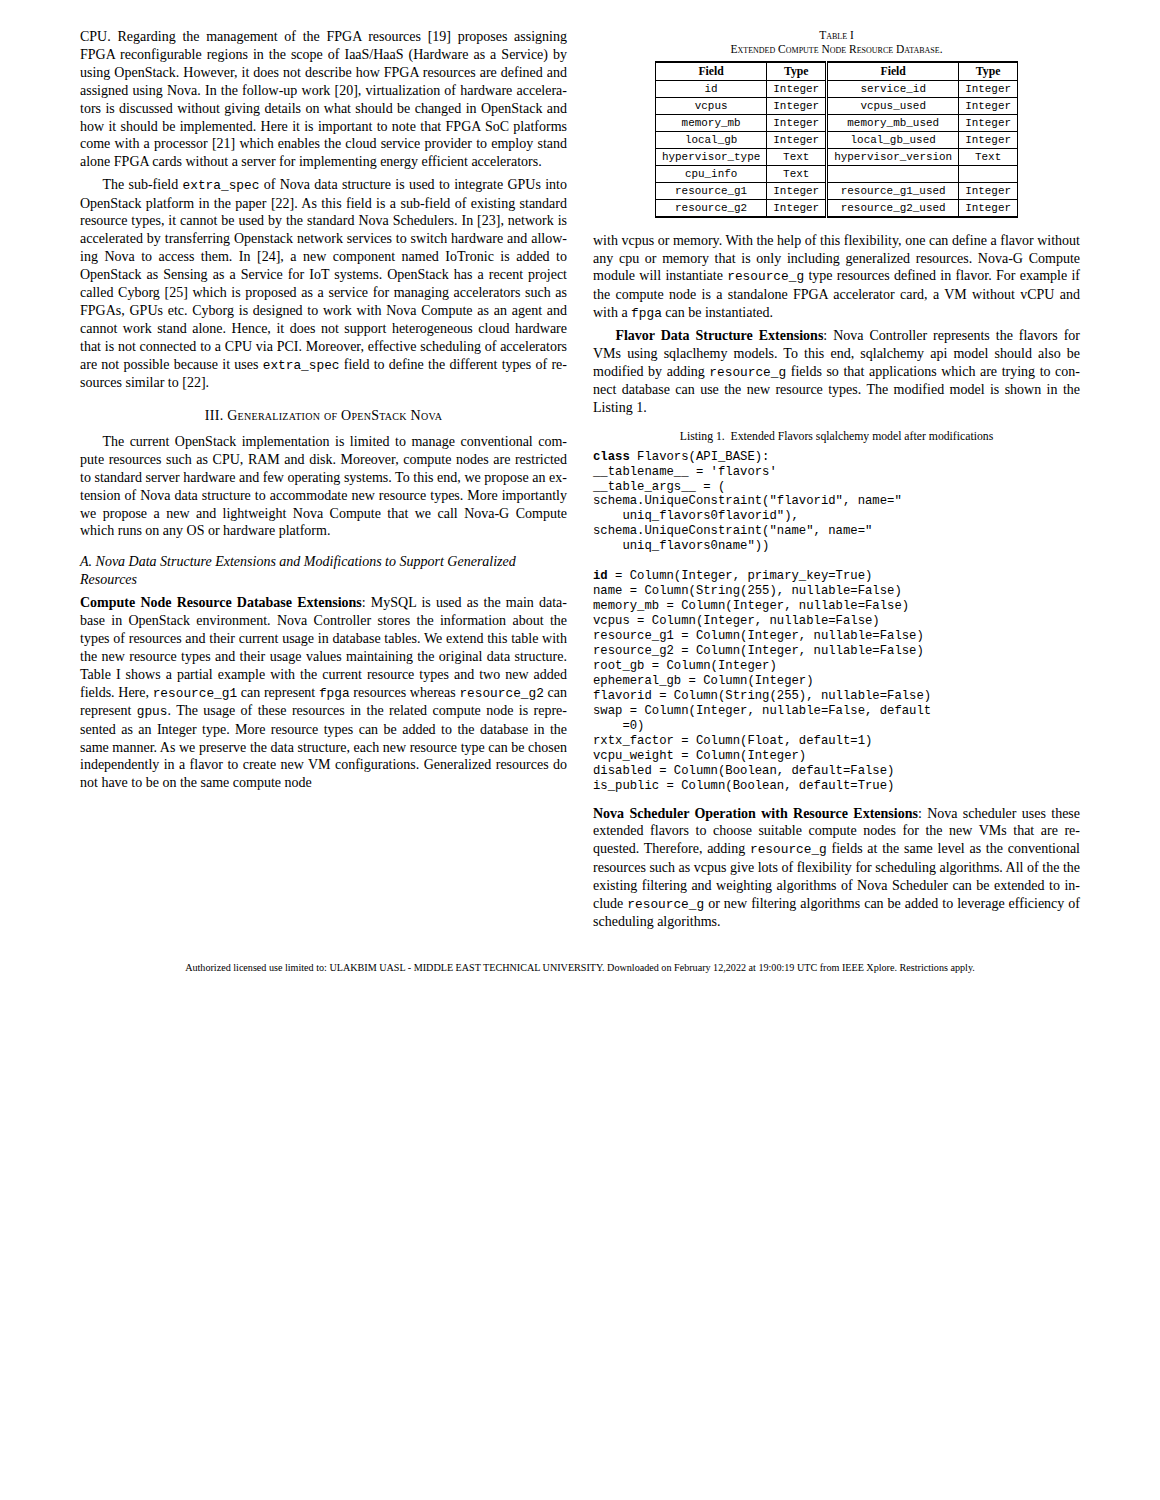CPU. Regarding the management of the FPGA resources [19] proposes assigning FPGA reconfigurable regions in the scope of IaaS/HaaS (Hardware as a Service) by using OpenStack. However, it does not describe how FPGA resources are defined and assigned using Nova. In the follow-up work [20], virtualization of hardware accelerators is discussed without giving details on what should be changed in OpenStack and how it should be implemented. Here it is important to note that FPGA SoC platforms come with a processor [21] which enables the cloud service provider to employ stand alone FPGA cards without a server for implementing energy efficient accelerators.
The sub-field extra_spec of Nova data structure is used to integrate GPUs into OpenStack platform in the paper [22]. As this field is a sub-field of existing standard resource types, it cannot be used by the standard Nova Schedulers. In [23], network is accelerated by transferring Openstack network services to switch hardware and allowing Nova to access them. In [24], a new component named IoTronic is added to OpenStack as Sensing as a Service for IoT systems. OpenStack has a recent project called Cyborg [25] which is proposed as a service for managing accelerators such as FPGAs, GPUs etc. Cyborg is designed to work with Nova Compute as an agent and cannot work stand alone. Hence, it does not support heterogeneous cloud hardware that is not connected to a CPU via PCI. Moreover, effective scheduling of accelerators are not possible because it uses extra_spec field to define the different types of resources similar to [22].
III. Generalization of OpenStack Nova
The current OpenStack implementation is limited to manage conventional compute resources such as CPU, RAM and disk. Moreover, compute nodes are restricted to standard server hardware and few operating systems. To this end, we propose an extension of Nova data structure to accommodate new resource types. More importantly we propose a new and lightweight Nova Compute that we call Nova-G Compute which runs on any OS or hardware platform.
A. Nova Data Structure Extensions and Modifications to Support Generalized Resources
Compute Node Resource Database Extensions: MySQL is used as the main database in OpenStack environment. Nova Controller stores the information about the types of resources and their current usage in database tables. We extend this table with the new resource types and their usage values maintaining the original data structure. Table I shows a partial example with the current resource types and two new added fields. Here, resource_g1 can represent fpga resources whereas resource_g2 can represent gpus. The usage of these resources in the related compute node is represented as an Integer type. More resource types can be added to the database in the same manner. As we preserve the data structure, each new resource type can be chosen independently in a flavor to create new VM configurations. Generalized resources do not have to be on the same compute node
Table I
Extended Compute Node Resource Database.
| Field | Type | Field | Type |
| --- | --- | --- | --- |
| id | Integer | service_id | Integer |
| vcpus | Integer | vcpus_used | Integer |
| memory_mb | Integer | memory_mb_used | Integer |
| local_gb | Integer | local_gb_used | Integer |
| hypervisor_type | Text | hypervisor_version | Text |
| cpu_info | Text | | |
| resource_g1 | Integer | resource_g1_used | Integer |
| resource_g2 | Integer | resource_g2_used | Integer |
with vcpus or memory. With the help of this flexibility, one can define a flavor without any cpu or memory that is only including generalized resources. Nova-G Compute module will instantiate resource_g type resources defined in flavor. For example if the compute node is a standalone FPGA accelerator card, a VM without vCPU and with a fpga can be instantiated.
Flavor Data Structure Extensions: Nova Controller represents the flavors for VMs using sqlaclhemy models. To this end, sqlalchemy api model should also be modified by adding resource_g fields so that applications which are trying to connect database can use the new resource types. The modified model is shown in the Listing 1.
Listing 1. Extended Flavors sqlalchemy model after modifications
class Flavors(API_BASE):
__tablename__ = 'flavors'
__table_args__ = (
schema.UniqueConstraint("flavorid", name="
    uniq_flavors0flavorid"),
schema.UniqueConstraint("name", name="
    uniq_flavors0name"))

id = Column(Integer, primary_key=True)
name = Column(String(255), nullable=False)
memory_mb = Column(Integer, nullable=False)
vcpus = Column(Integer, nullable=False)
resource_g1 = Column(Integer, nullable=False)
resource_g2 = Column(Integer, nullable=False)
root_gb = Column(Integer)
ephemeral_gb = Column(Integer)
flavorid = Column(String(255), nullable=False)
swap = Column(Integer, nullable=False, default
    =0)
rxtx_factor = Column(Float, default=1)
vcpu_weight = Column(Integer)
disabled = Column(Boolean, default=False)
is_public = Column(Boolean, default=True)
Nova Scheduler Operation with Resource Extensions: Nova scheduler uses these extended flavors to choose suitable compute nodes for the new VMs that are requested. Therefore, adding resource_g fields at the same level as the conventional resources such as vcpus give lots of flexibility for scheduling algorithms. All of the the existing filtering and weighting algorithms of Nova Scheduler can be extended to include resource_g or new filtering algorithms can be added to leverage efficiency of scheduling algorithms.
Authorized licensed use limited to: ULAKBIM UASL - MIDDLE EAST TECHNICAL UNIVERSITY. Downloaded on February 12,2022 at 19:00:19 UTC from IEEE Xplore. Restrictions apply.